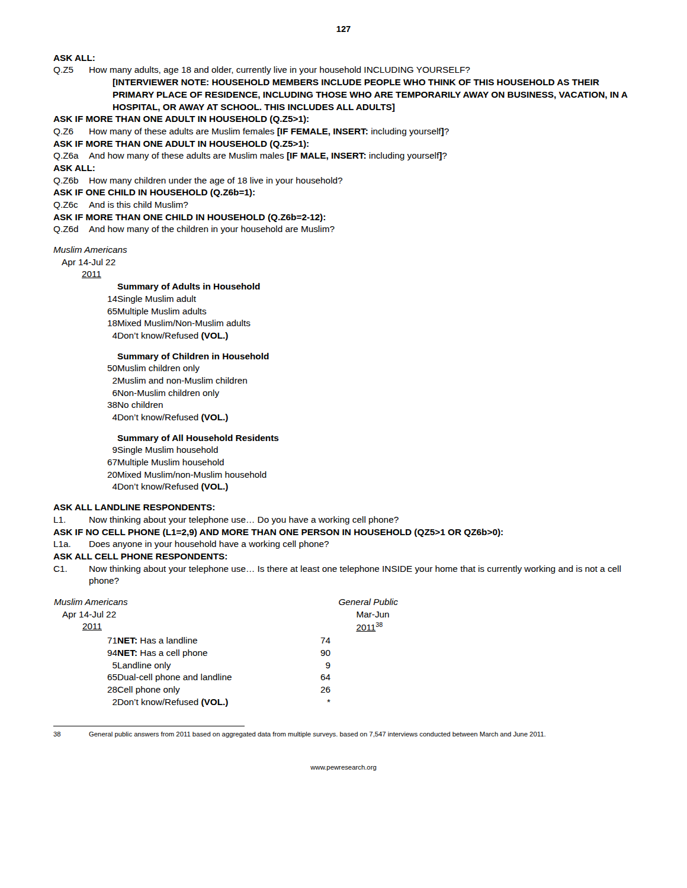127
ASK ALL:
Q.Z5
How many adults, age 18 and older, currently live in your household INCLUDING YOURSELF?
[INTERVIEWER NOTE: HOUSEHOLD MEMBERS INCLUDE PEOPLE WHO THINK OF THIS HOUSEHOLD AS THEIR PRIMARY PLACE OF RESIDENCE, INCLUDING THOSE WHO ARE TEMPORARILY AWAY ON BUSINESS, VACATION, IN A HOSPITAL, OR AWAY AT SCHOOL. THIS INCLUDES ALL ADULTS]
ASK IF MORE THAN ONE ADULT IN HOUSEHOLD (Q.Z5>1):
Q.Z6
How many of these adults are Muslim females [IF FEMALE, INSERT: including yourself]?
ASK IF MORE THAN ONE ADULT IN HOUSEHOLD (Q.Z5>1):
Q.Z6a
And how many of these adults are Muslim males [IF MALE, INSERT: including yourself]?
ASK ALL:
Q.Z6b
How many children under the age of 18 live in your household?
ASK IF ONE CHILD IN HOUSEHOLD (Q.Z6b=1):
Q.Z6c
And is this child Muslim?
ASK IF MORE THAN ONE CHILD IN HOUSEHOLD (Q.Z6b=2-12):
Q.Z6d
And how many of the children in your household are Muslim?
Muslim Americans
Apr 14-Jul 22
2011
| | Summary of Adults in Household |
| 14 | Single Muslim adult |
| 65 | Multiple Muslim adults |
| 18 | Mixed Muslim/Non-Muslim adults |
| 4 | Don’t know/Refused (VOL.) |
| | Summary of Children in Household |
| 50 | Muslim children only |
| 2 | Muslim and non-Muslim children |
| 6 | Non-Muslim children only |
| 38 | No children |
| 4 | Don’t know/Refused (VOL.) |
| | Summary of All Household Residents |
| 9 | Single Muslim household |
| 67 | Multiple Muslim household |
| 20 | Mixed Muslim/non-Muslim household |
| 4 | Don’t know/Refused (VOL.) |
ASK ALL LANDLINE RESPONDENTS:
L1.
Now thinking about your telephone use… Do you have a working cell phone?
ASK IF NO CELL PHONE (L1=2,9) AND MORE THAN ONE PERSON IN HOUSEHOLD (QZ5>1 OR QZ6b>0):
L1a.
Does anyone in your household have a working cell phone?
ASK ALL CELL PHONE RESPONDENTS:
C1.
Now thinking about your telephone use… Is there at least one telephone INSIDE your home that is currently working and is not a cell phone?
| Muslim Americans Apr 14-Jul 22 2011 | General Public Mar-Jun 2011 38 |
| 71 | NET: Has a landline | 74 |
| 94 | NET: Has a cell phone | 90 |
| 5 | Landline only | 9 |
| 65 | Dual-cell phone and landline | 64 |
| 28 | Cell phone only | 26 |
| 2 | Don’t know/Refused (VOL.) | * |
38
General public answers from 2011 based on aggregated data from multiple surveys. based on 7,547 interviews conducted between March and June 2011.
www.pewresearch.org